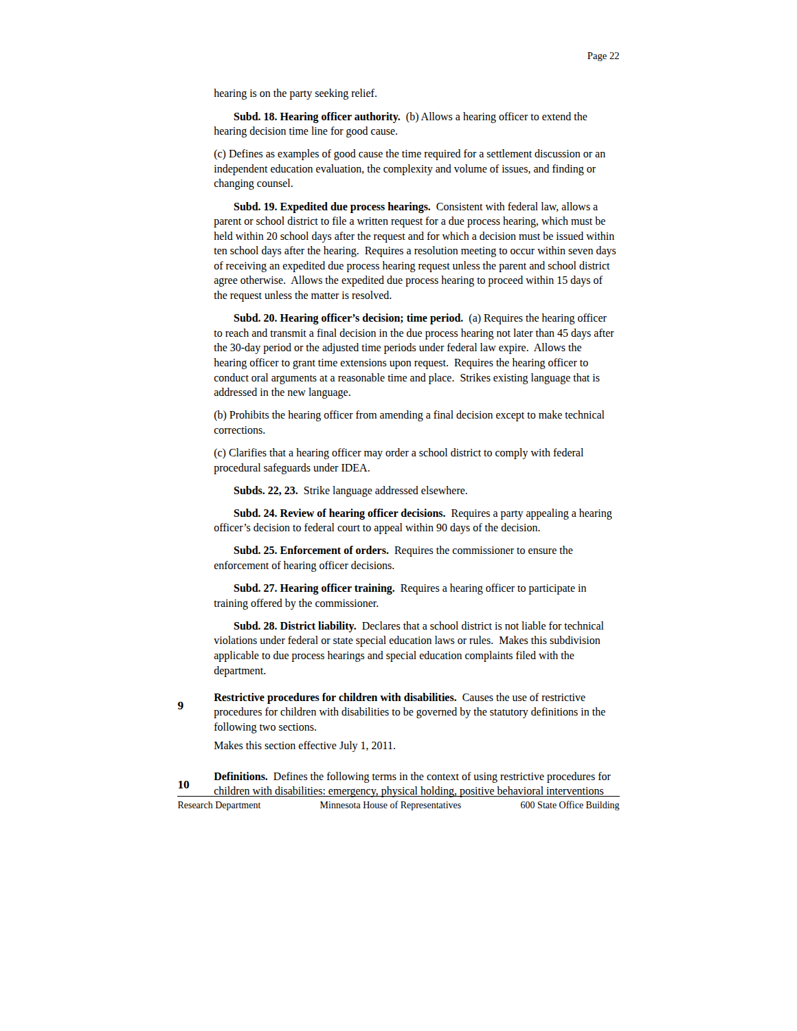Page 22
hearing is on the party seeking relief.
Subd. 18. Hearing officer authority. (b) Allows a hearing officer to extend the hearing decision time line for good cause.
(c) Defines as examples of good cause the time required for a settlement discussion or an independent education evaluation, the complexity and volume of issues, and finding or changing counsel.
Subd. 19. Expedited due process hearings. Consistent with federal law, allows a parent or school district to file a written request for a due process hearing, which must be held within 20 school days after the request and for which a decision must be issued within ten school days after the hearing. Requires a resolution meeting to occur within seven days of receiving an expedited due process hearing request unless the parent and school district agree otherwise. Allows the expedited due process hearing to proceed within 15 days of the request unless the matter is resolved.
Subd. 20. Hearing officer’s decision; time period. (a) Requires the hearing officer to reach and transmit a final decision in the due process hearing not later than 45 days after the 30-day period or the adjusted time periods under federal law expire. Allows the hearing officer to grant time extensions upon request. Requires the hearing officer to conduct oral arguments at a reasonable time and place. Strikes existing language that is addressed in the new language.
(b) Prohibits the hearing officer from amending a final decision except to make technical corrections.
(c) Clarifies that a hearing officer may order a school district to comply with federal procedural safeguards under IDEA.
Subds. 22, 23. Strike language addressed elsewhere.
Subd. 24. Review of hearing officer decisions. Requires a party appealing a hearing officer’s decision to federal court to appeal within 90 days of the decision.
Subd. 25. Enforcement of orders. Requires the commissioner to ensure the enforcement of hearing officer decisions.
Subd. 27. Hearing officer training. Requires a hearing officer to participate in training offered by the commissioner.
Subd. 28. District liability. Declares that a school district is not liable for technical violations under federal or state special education laws or rules. Makes this subdivision applicable to due process hearings and special education complaints filed with the department.
9
Restrictive procedures for children with disabilities. Causes the use of restrictive procedures for children with disabilities to be governed by the statutory definitions in the following two sections.
Makes this section effective July 1, 2011.
10
Definitions. Defines the following terms in the context of using restrictive procedures for children with disabilities: emergency, physical holding, positive behavioral interventions
Research Department Minnesota House of Representatives 600 State Office Building